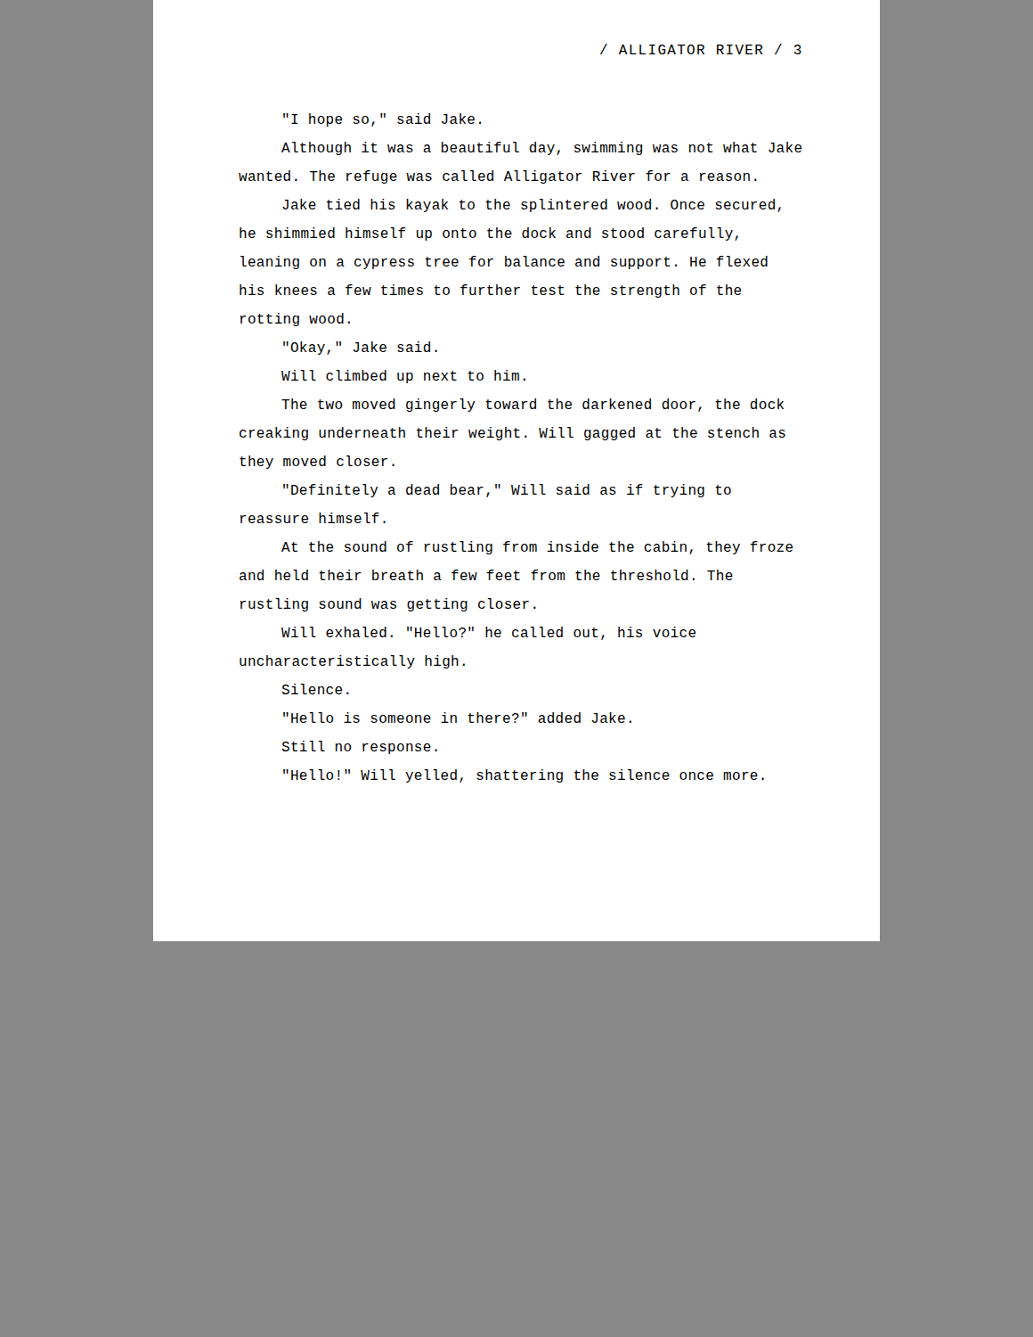/ ALLIGATOR RIVER / 3
"I hope so," said Jake.
Although it was a beautiful day, swimming was not what Jake wanted. The refuge was called Alligator River for a reason.
Jake tied his kayak to the splintered wood. Once secured, he shimmied himself up onto the dock and stood carefully, leaning on a cypress tree for balance and support. He flexed his knees a few times to further test the strength of the rotting wood.
"Okay," Jake said.
Will climbed up next to him.
The two moved gingerly toward the darkened door, the dock creaking underneath their weight. Will gagged at the stench as they moved closer.
"Definitely a dead bear," Will said as if trying to reassure himself.
At the sound of rustling from inside the cabin, they froze and held their breath a few feet from the threshold. The rustling sound was getting closer.
Will exhaled. "Hello?" he called out, his voice uncharacteristically high.
Silence.
"Hello is someone in there?" added Jake.
Still no response.
"Hello!" Will yelled, shattering the silence once more.